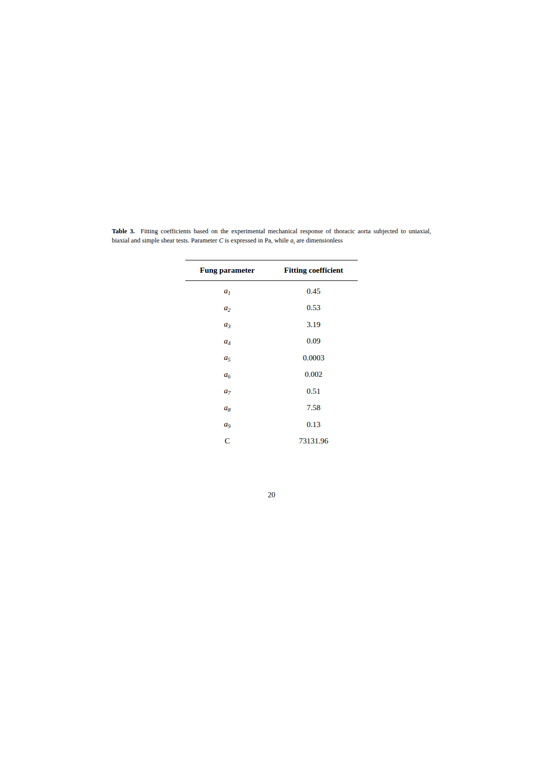Table 3. Fitting coefficients based on the experimental mechanical response of thoracic aorta subjected to uniaxial, biaxial and simple shear tests. Parameter C is expressed in Pa, while ai are dimensionless
| Fung parameter | Fitting coefficient |
| --- | --- |
| a 1 | 0.45 |
| a 2 | 0.53 |
| a 3 | 3.19 |
| a 4 | 0.09 |
| a 5 | 0.0003 |
| a 6 | 0.002 |
| a 7 | 0.51 |
| a 8 | 7.58 |
| a 9 | 0.13 |
| C | 73131.96 |
20